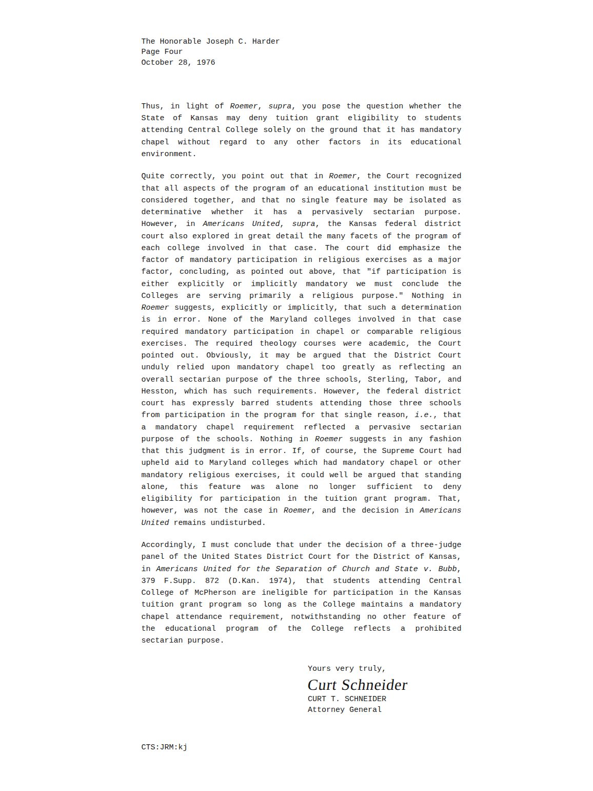The Honorable Joseph C. Harder
Page Four
October 28, 1976
Thus, in light of Roemer, supra, you pose the question whether the State of Kansas may deny tuition grant eligibility to students attending Central College solely on the ground that it has mandatory chapel without regard to any other factors in its educational environment.
Quite correctly, you point out that in Roemer, the Court recognized that all aspects of the program of an educational institution must be considered together, and that no single feature may be isolated as determinative whether it has a pervasively sectarian purpose. However, in Americans United, supra, the Kansas federal district court also explored in great detail the many facets of the program of each college involved in that case. The court did emphasize the factor of mandatory participation in religious exercises as a major factor, concluding, as pointed out above, that "if participation is either explicitly or implicitly mandatory we must conclude the Colleges are serving primarily a religious purpose." Nothing in Roemer suggests, explicitly or implicitly, that such a determination is in error. None of the Maryland colleges involved in that case required mandatory participation in chapel or comparable religious exercises. The required theology courses were academic, the Court pointed out. Obviously, it may be argued that the District Court unduly relied upon mandatory chapel too greatly as reflecting an overall sectarian purpose of the three schools, Sterling, Tabor, and Hesston, which has such requirements. However, the federal district court has expressly barred students attending those three schools from participation in the program for that single reason, i.e., that a mandatory chapel requirement reflected a pervasive sectarian purpose of the schools. Nothing in Roemer suggests in any fashion that this judgment is in error. If, of course, the Supreme Court had upheld aid to Maryland colleges which had mandatory chapel or other mandatory religious exercises, it could well be argued that standing alone, this feature was alone no longer sufficient to deny eligibility for participation in the tuition grant program. That, however, was not the case in Roemer, and the decision in Americans United remains undisturbed.
Accordingly, I must conclude that under the decision of a three-judge panel of the United States District Court for the District of Kansas, in Americans United for the Separation of Church and State v. Bubb, 379 F.Supp. 872 (D.Kan. 1974), that students attending Central College of McPherson are ineligible for participation in the Kansas tuition grant program so long as the College maintains a mandatory chapel attendance requirement, notwithstanding no other feature of the educational program of the College reflects a prohibited sectarian purpose.
Yours very truly,
Curt Schneider
CURT T. SCHNEIDER
Attorney General
CTS:JRM:kj